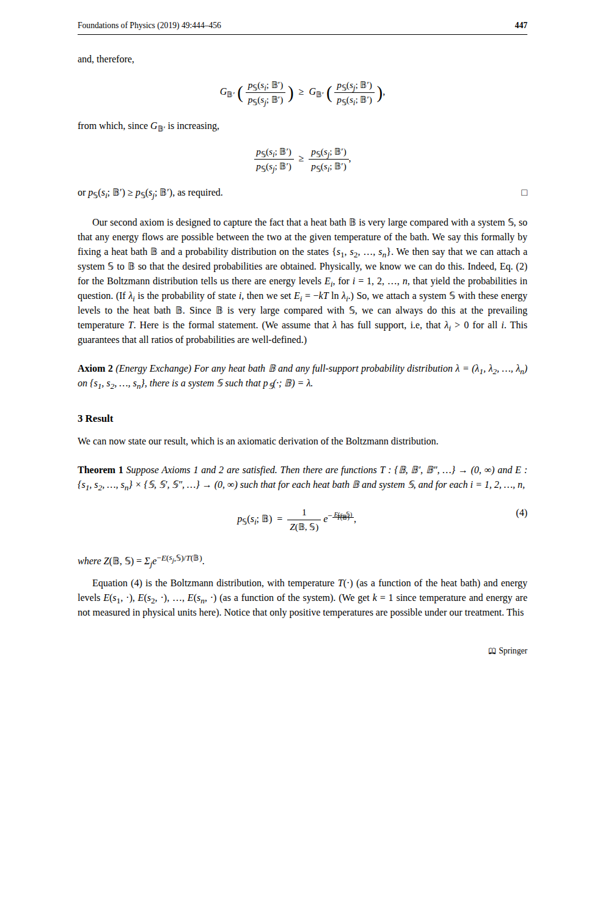Foundations of Physics (2019) 49:444–456 447
and, therefore,
G𝔹′ ( p𝕊(si; 𝔹′) p𝕊(sj; 𝔹′) ) ≥ G𝔹′ ( p𝕊(sj; 𝔹′) p𝕊(si; 𝔹′) ),
from which, since G𝔹′ is increasing,
p𝕊(si; 𝔹′) p𝕊(sj; 𝔹′) ≥ p𝕊(sj; 𝔹′) p𝕊(si; 𝔹′),
or p𝕊(si; 𝔹′) ≥ p𝕊(sj; 𝔹′), as required. □
Our second axiom is designed to capture the fact that a heat bath 𝔹 is very large compared with a system 𝕊, so that any energy flows are possible between the two at the given temperature of the bath. We say this formally by fixing a heat bath 𝔹 and a probability distribution on the states {s1, s2, …, sn}. We then say that we can attach a system 𝕊 to 𝔹 so that the desired probabilities are obtained. Physically, we know we can do this. Indeed, Eq. (2) for the Boltzmann distribution tells us there are energy levels Ei, for i = 1, 2, …, n, that yield the probabilities in question. (If λi is the probability of state i, then we set Ei = −kT ln λi.) So, we attach a system 𝕊 with these energy levels to the heat bath 𝔹. Since 𝔹 is very large compared with 𝕊, we can always do this at the prevailing temperature T. Here is the formal statement. (We assume that λ has full support, i.e, that λi > 0 for all i. This guarantees that all ratios of probabilities are well-defined.)
Axiom 2 (Energy Exchange) For any heat bath 𝔹 and any full-support probability distribution λ = (λ1, λ2, …, λn) on {s1, s2, …, sn}, there is a system 𝕊 such that p𝕊(·; 𝔹) = λ.
3 Result
We can now state our result, which is an axiomatic derivation of the Boltzmann distribution.
Theorem 1 Suppose Axioms 1 and 2 are satisfied. Then there are functions T : {𝔹, 𝔹′, 𝔹″, …} → (0, ∞) and E : {s1, s2, …, sn} × {𝕊, 𝕊′, 𝕊″, …} → (0, ∞) such that for each heat bath 𝔹 and system 𝕊, and for each i = 1, 2, …, n,
(4) p𝕊(si; 𝔹) = 1 Z(𝔹, 𝕊) e−E(si,𝕊) T(𝔹),
where Z(𝔹, 𝕊) = Σje−E(sj,𝕊)/T(𝔹).
Equation (4) is the Boltzmann distribution, with temperature T(·) (as a function of the heat bath) and energy levels E(s1, ·), E(s2, ·), …, E(sn, ·) (as a function of the system). (We get k = 1 since temperature and energy are not measured in physical units here). Notice that only positive temperatures are possible under our treatment. This
🕮 Springer